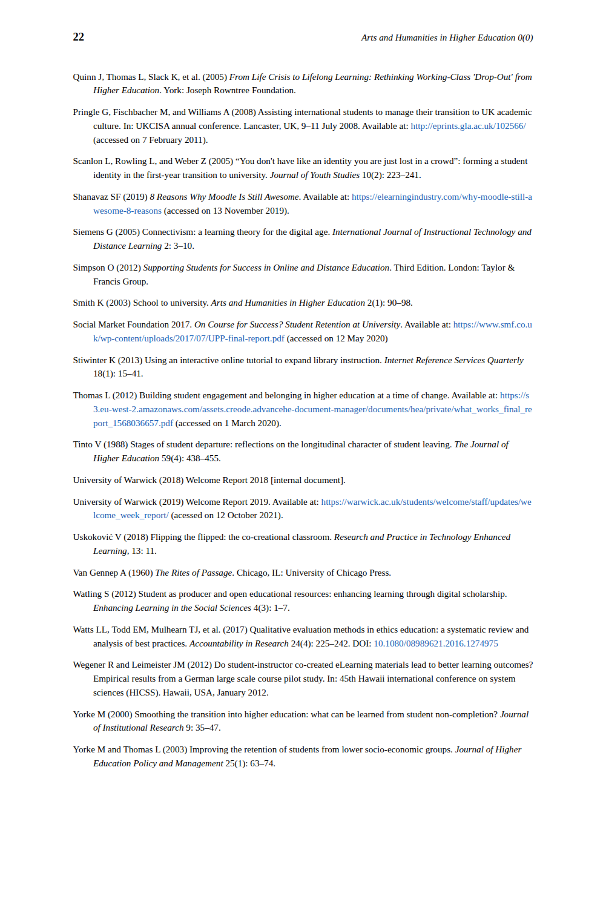22 Arts and Humanities in Higher Education 0(0)
References
Quinn J, Thomas L, Slack K, et al. (2005) From Life Crisis to Lifelong Learning: Rethinking Working-Class 'Drop-Out' from Higher Education. York: Joseph Rowntree Foundation.
Pringle G, Fischbacher M, and Williams A (2008) Assisting international students to manage their transition to UK academic culture. In: UKCISA annual conference. Lancaster, UK, 9–11 July 2008. Available at: http://eprints.gla.ac.uk/102566/ (accessed on 7 February 2011).
Scanlon L, Rowling L, and Weber Z (2005) “You don't have like an identity you are just lost in a crowd”: forming a student identity in the first-year transition to university. Journal of Youth Studies 10(2): 223–241.
Shanavaz SF (2019) 8 Reasons Why Moodle Is Still Awesome. Available at: https://elearningindustry.com/why-moodle-still-awesome-8-reasons (accessed on 13 November 2019).
Siemens G (2005) Connectivism: a learning theory for the digital age. International Journal of Instructional Technology and Distance Learning 2: 3–10.
Simpson O (2012) Supporting Students for Success in Online and Distance Education. Third Edition. London: Taylor & Francis Group.
Smith K (2003) School to university. Arts and Humanities in Higher Education 2(1): 90–98.
Social Market Foundation 2017. On Course for Success? Student Retention at University. Available at: https://www.smf.co.uk/wp-content/uploads/2017/07/UPP-final-report.pdf (accessed on 12 May 2020)
Stiwinter K (2013) Using an interactive online tutorial to expand library instruction. Internet Reference Services Quarterly 18(1): 15–41.
Thomas L (2012) Building student engagement and belonging in higher education at a time of change. Available at: https://s3.eu-west-2.amazonaws.com/assets.creode.advancehe-document-manager/documents/hea/private/what_works_final_report_1568036657.pdf (accessed on 1 March 2020).
Tinto V (1988) Stages of student departure: reflections on the longitudinal character of student leaving. The Journal of Higher Education 59(4): 438–455.
University of Warwick (2018) Welcome Report 2018 [internal document].
University of Warwick (2019) Welcome Report 2019. Available at: https://warwick.ac.uk/students/welcome/staff/updates/welcome_week_report/ (acessed on 12 October 2021).
Uskoković V (2018) Flipping the flipped: the co-creational classroom. Research and Practice in Technology Enhanced Learning, 13: 11.
Van Gennep A (1960) The Rites of Passage. Chicago, IL: University of Chicago Press.
Watling S (2012) Student as producer and open educational resources: enhancing learning through digital scholarship. Enhancing Learning in the Social Sciences 4(3): 1–7.
Watts LL, Todd EM, Mulhearn TJ, et al. (2017) Qualitative evaluation methods in ethics education: a systematic review and analysis of best practices. Accountability in Research 24(4): 225–242. DOI: 10.1080/08989621.2016.1274975
Wegener R and Leimeister JM (2012) Do student-instructor co-created eLearning materials lead to better learning outcomes? Empirical results from a German large scale course pilot study. In: 45th Hawaii international conference on system sciences (HICSS). Hawaii, USA, January 2012.
Yorke M (2000) Smoothing the transition into higher education: what can be learned from student non-completion? Journal of Institutional Research 9: 35–47.
Yorke M and Thomas L (2003) Improving the retention of students from lower socio-economic groups. Journal of Higher Education Policy and Management 25(1): 63–74.